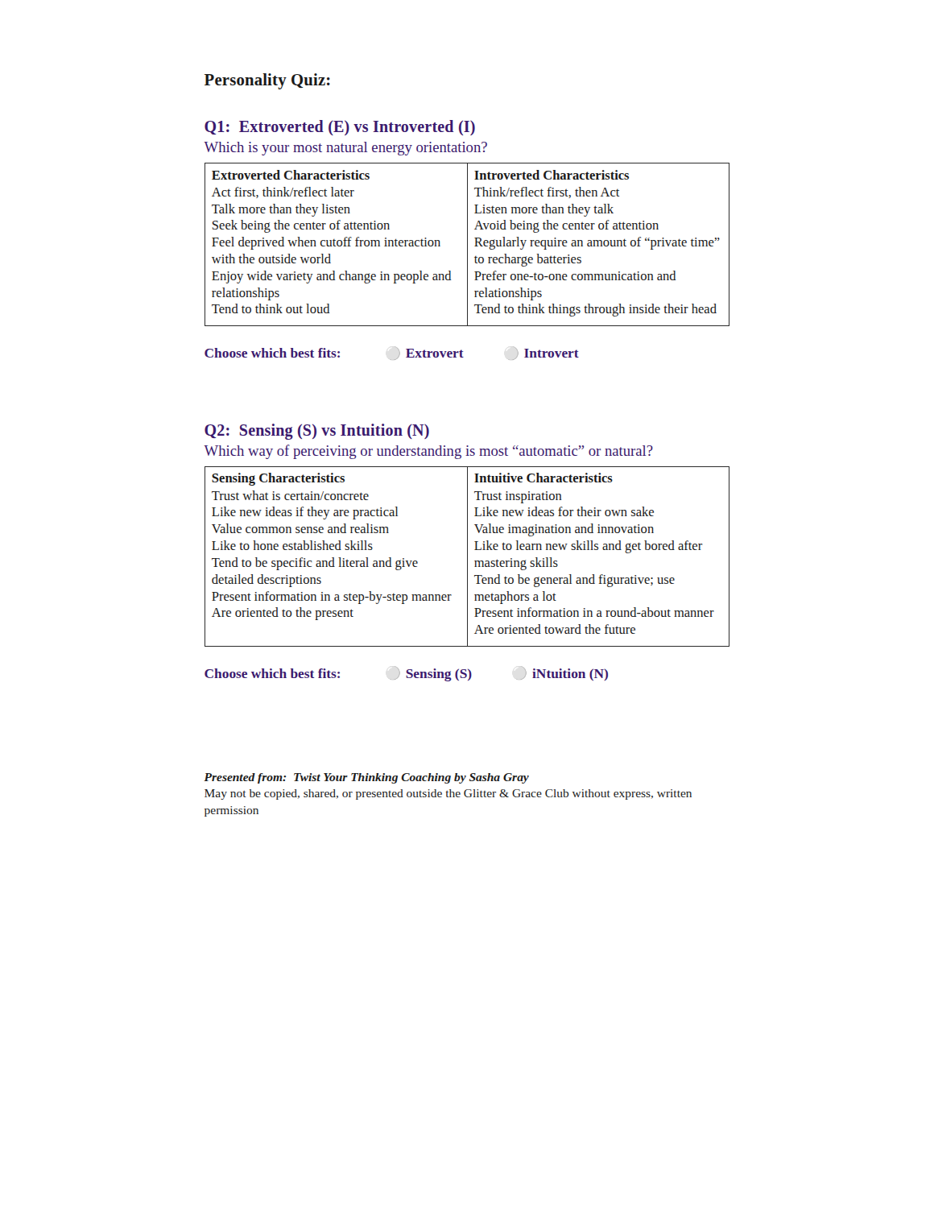Personality Quiz:
Q1: Extroverted (E) vs Introverted (I)
Which is your most natural energy orientation?
| Extroverted Characteristics Act first, think/reflect later Talk more than they listen Seek being the center of attention Feel deprived when cutoff from interaction with the outside world Enjoy wide variety and change in people and relationships Tend to think out loud | Introverted Characteristics Think/reflect first, then Act Listen more than they talk Avoid being the center of attention Regularly require an amount of “private time” to recharge batteries Prefer one-to-one communication and relationships Tend to think things through inside their head |
Choose which best fits: ⚪Extrovert ⚪Introvert
Q2: Sensing (S) vs Intuition (N)
Which way of perceiving or understanding is most “automatic” or natural?
| Sensing Characteristics Trust what is certain/concrete Like new ideas if they are practical Value common sense and realism Like to hone established skills Tend to be specific and literal and give detailed descriptions Present information in a step-by-step manner Are oriented to the present | Intuitive Characteristics Trust inspiration Like new ideas for their own sake Value imagination and innovation Like to learn new skills and get bored after mastering skills Tend to be general and figurative; use metaphors a lot Present information in a round-about manner Are oriented toward the future |
Choose which best fits: ⚪Sensing (S) ⚪iNtuition (N)
Presented from: Twist Your Thinking Coaching by Sasha Gray
May not be copied, shared, or presented outside the Glitter & Grace Club without express, written permission